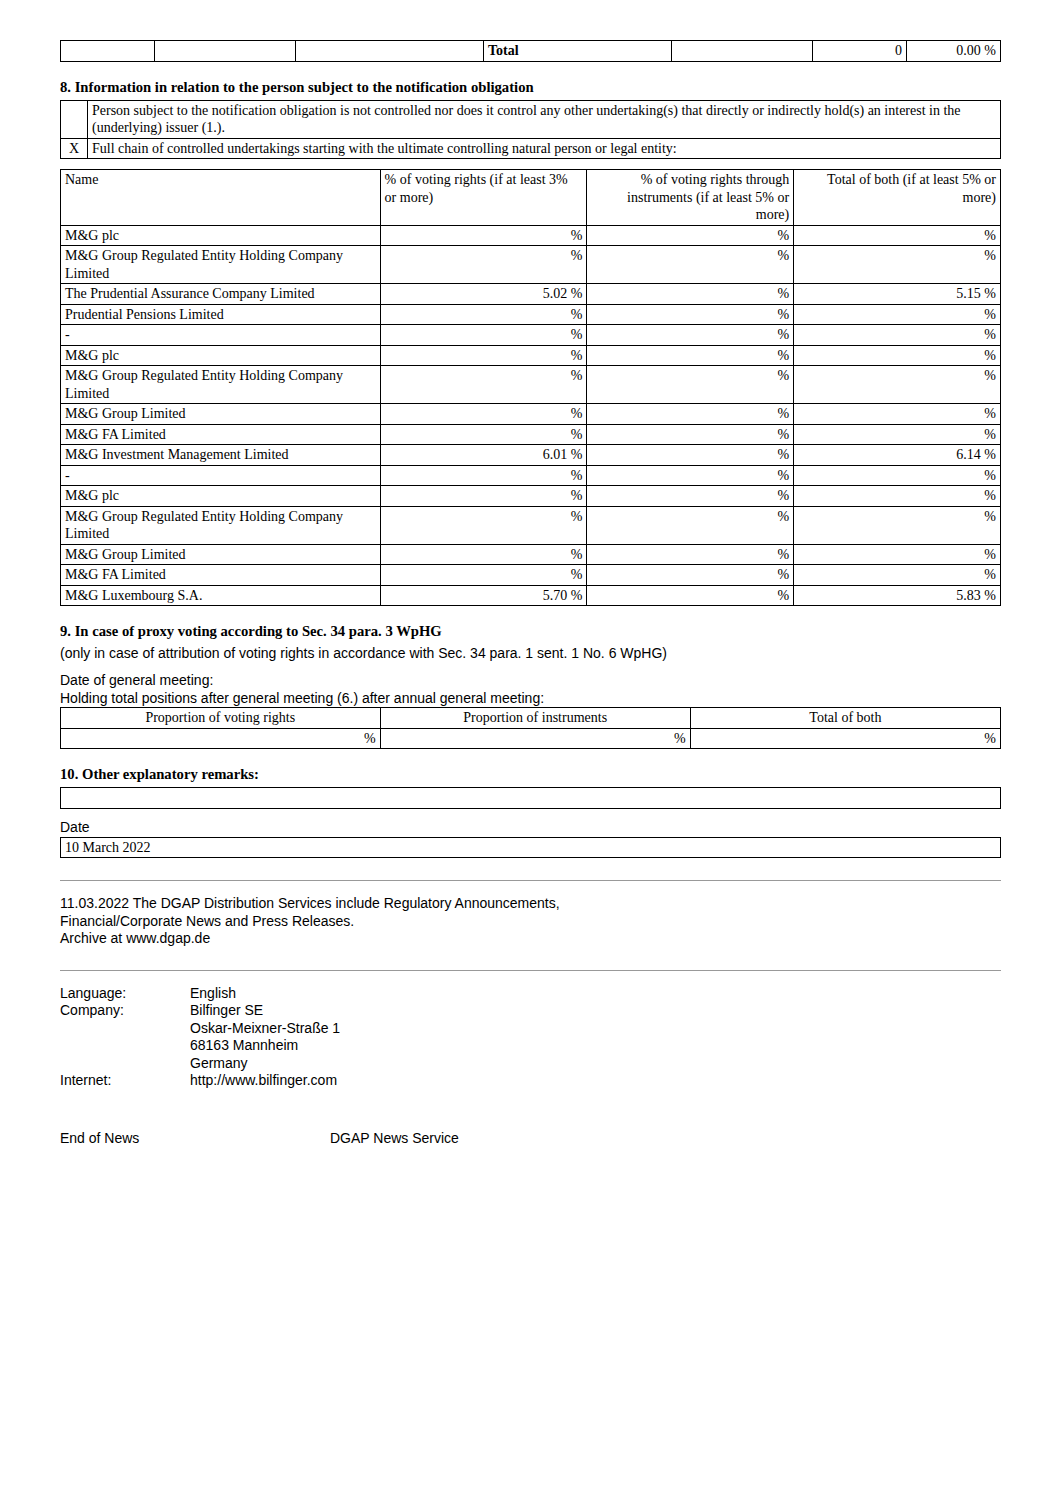| | | | Total | | 0 | 0.00 % |
8. Information in relation to the person subject to the notification obligation
| | Person subject to the notification obligation is not controlled nor does it control any other undertaking(s) that directly or indirectly hold(s) an interest in the (underlying) issuer (1.). |
| X | Full chain of controlled undertakings starting with the ultimate controlling natural person or legal entity: |
| Name | % of voting rights (if at least 3% or more) | % of voting rights through instruments (if at least 5% or more) | Total of both (if at least 5% or more) |
| --- | --- | --- | --- |
| M&G plc | % | % | % |
| M&G Group Regulated Entity Holding Company Limited | % | % | % |
| The Prudential Assurance Company Limited | 5.02 % | % | 5.15 % |
| Prudential Pensions Limited | % | % | % |
| - | % | % | % |
| M&G plc | % | % | % |
| M&G Group Regulated Entity Holding Company Limited | % | % | % |
| M&G Group Limited | % | % | % |
| M&G FA Limited | % | % | % |
| M&G Investment Management Limited | 6.01 % | % | 6.14 % |
| - | % | % | % |
| M&G plc | % | % | % |
| M&G Group Regulated Entity Holding Company Limited | % | % | % |
| M&G Group Limited | % | % | % |
| M&G FA Limited | % | % | % |
| M&G Luxembourg S.A. | 5.70 % | % | 5.83 % |
9. In case of proxy voting according to Sec. 34 para. 3 WpHG
(only in case of attribution of voting rights in accordance with Sec. 34 para. 1 sent. 1 No. 6 WpHG)
Date of general meeting:
Holding total positions after general meeting (6.) after annual general meeting:
| Proportion of voting rights | Proportion of instruments | Total of both |
| % | % | % |
10. Other explanatory remarks:
Date
| 10 March 2022 |
11.03.2022 The DGAP Distribution Services include Regulatory Announcements,
Financial/Corporate News and Press Releases.
Archive at www.dgap.de
| Language: | English |
| Company: | Bilfinger SE Oskar-Meixner-Straße 1 68163 Mannheim Germany |
| Internet: | http://www.bilfinger.com |
| End of News | DGAP News Service |